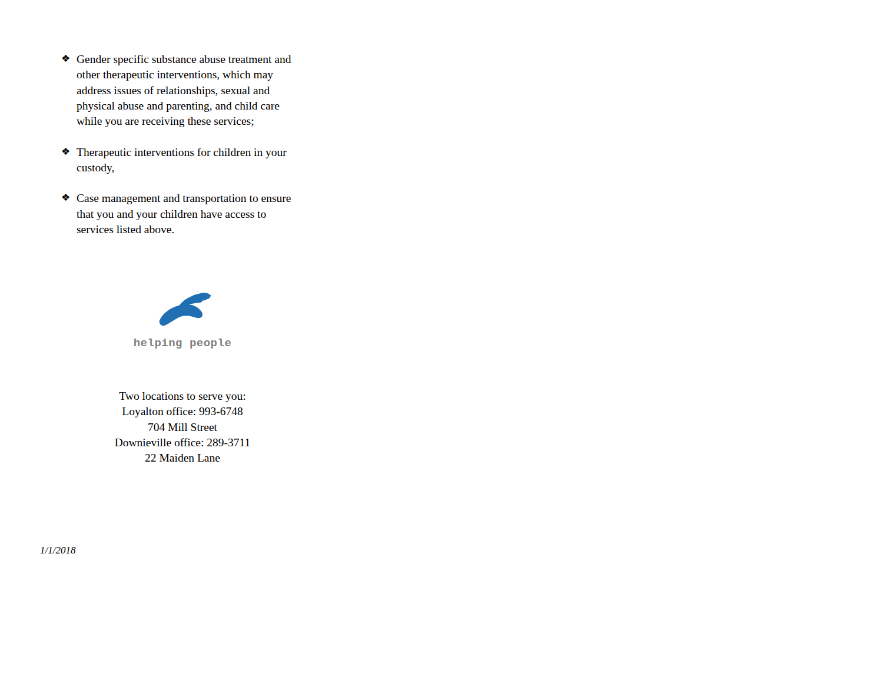Gender specific substance abuse treatment and other therapeutic interventions, which may address issues of relationships, sexual and physical abuse and parenting, and child care while you are receiving these services;
Therapeutic interventions for children in your custody,
Case management and transportation to ensure that you and your children have access to services listed above.
helping people
Two locations to serve you:
Loyalton office: 993-6748
704 Mill Street
Downieville office: 289-3711
22 Maiden Lane
1/1/2018